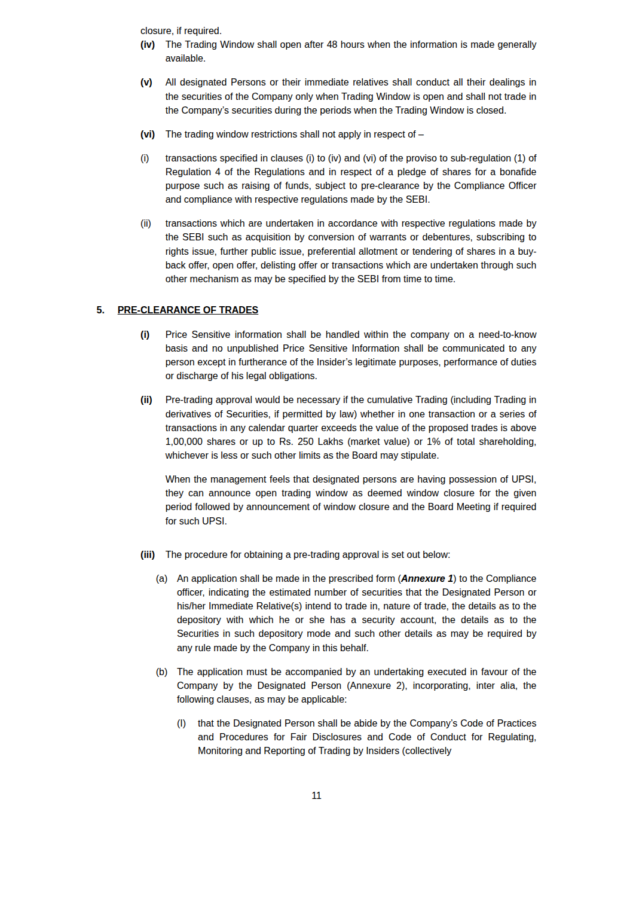closure, if required.
(iv) The Trading Window shall open after 48 hours when the information is made generally available.
(v) All designated Persons or their immediate relatives shall conduct all their dealings in the securities of the Company only when Trading Window is open and shall not trade in the Company’s securities during the periods when the Trading Window is closed.
(vi) The trading window restrictions shall not apply in respect of –
(i) transactions specified in clauses (i) to (iv) and (vi) of the proviso to sub-regulation (1) of Regulation 4 of the Regulations and in respect of a pledge of shares for a bonafide purpose such as raising of funds, subject to pre-clearance by the Compliance Officer and compliance with respective regulations made by the SEBI.
(ii) transactions which are undertaken in accordance with respective regulations made by the SEBI such as acquisition by conversion of warrants or debentures, subscribing to rights issue, further public issue, preferential allotment or tendering of shares in a buy-back offer, open offer, delisting offer or transactions which are undertaken through such other mechanism as may be specified by the SEBI from time to time.
5. PRE-CLEARANCE OF TRADES
(i) Price Sensitive information shall be handled within the company on a need-to-know basis and no unpublished Price Sensitive Information shall be communicated to any person except in furtherance of the Insider’s legitimate purposes, performance of duties or discharge of his legal obligations.
(ii) Pre-trading approval would be necessary if the cumulative Trading (including Trading in derivatives of Securities, if permitted by law) whether in one transaction or a series of transactions in any calendar quarter exceeds the value of the proposed trades is above 1,00,000 shares or up to Rs. 250 Lakhs (market value) or 1% of total shareholding, whichever is less or such other limits as the Board may stipulate.
When the management feels that designated persons are having possession of UPSI, they can announce open trading window as deemed window closure for the given period followed by announcement of window closure and the Board Meeting if required for such UPSI.
(iii) The procedure for obtaining a pre-trading approval is set out below:
(a) An application shall be made in the prescribed form (Annexure 1) to the Compliance officer, indicating the estimated number of securities that the Designated Person or his/her Immediate Relative(s) intend to trade in, nature of trade, the details as to the depository with which he or she has a security account, the details as to the Securities in such depository mode and such other details as may be required by any rule made by the Company in this behalf.
(b) The application must be accompanied by an undertaking executed in favour of the Company by the Designated Person (Annexure 2), incorporating, inter alia, the following clauses, as may be applicable:
(I) that the Designated Person shall be abide by the Company’s Code of Practices and Procedures for Fair Disclosures and Code of Conduct for Regulating, Monitoring and Reporting of Trading by Insiders (collectively
11